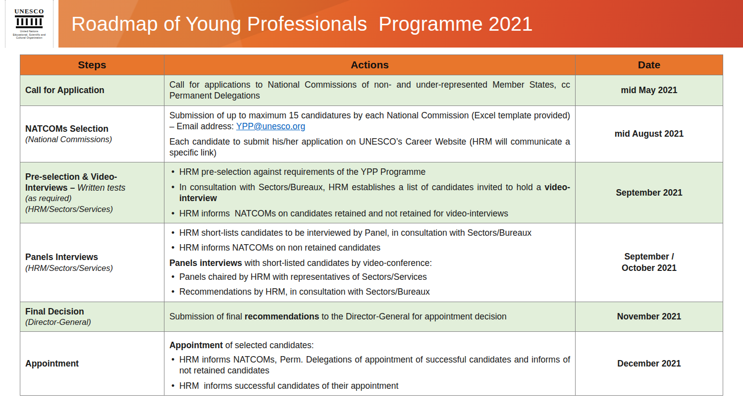UNESCO
United Nations
Educational, Scientific and
Cultural Organization
Roadmap of Young Professionals Programme 2021
| Steps | Actions | Date |
| --- | --- | --- |
| Call for Application | Call for applications to National Commissions of non- and under-represented Member States, cc Permanent Delegations | mid May 2021 |
| NATCOMs Selection (National Commissions) | Submission of up to maximum 15 candidatures by each National Commission (Excel template provided) – Email address: YPP@unesco.org Each candidate to submit his/her application on UNESCO’s Career Website (HRM will communicate a specific link) | mid August 2021 |
| Pre-selection & Video-Interviews – Written tests (as required) (HRM/Sectors/Services) | HRM pre-selection against requirements of the YPP Programme In consultation with Sectors/Bureaux, HRM establishes a list of candidates invited to hold a video-interview HRM informs NATCOMs on candidates retained and not retained for video-interviews | September 2021 |
| Panels Interviews (HRM/Sectors/Services) | HRM short-lists candidates to be interviewed by Panel, in consultation with Sectors/Bureaux HRM informs NATCOMs on non retained candidates Panels interviews with short-listed candidates by video-conference: Panels chaired by HRM with representatives of Sectors/Services Recommendations by HRM, in consultation with Sectors/Bureaux | September / October 2021 |
| Final Decision (Director-General) | Submission of final recommendations to the Director-General for appointment decision | November 2021 |
| Appointment | Appointment of selected candidates: HRM informs NATCOMs, Perm. Delegations of appointment of successful candidates and informs of not retained candidates HRM informs successful candidates of their appointment | December 2021 |